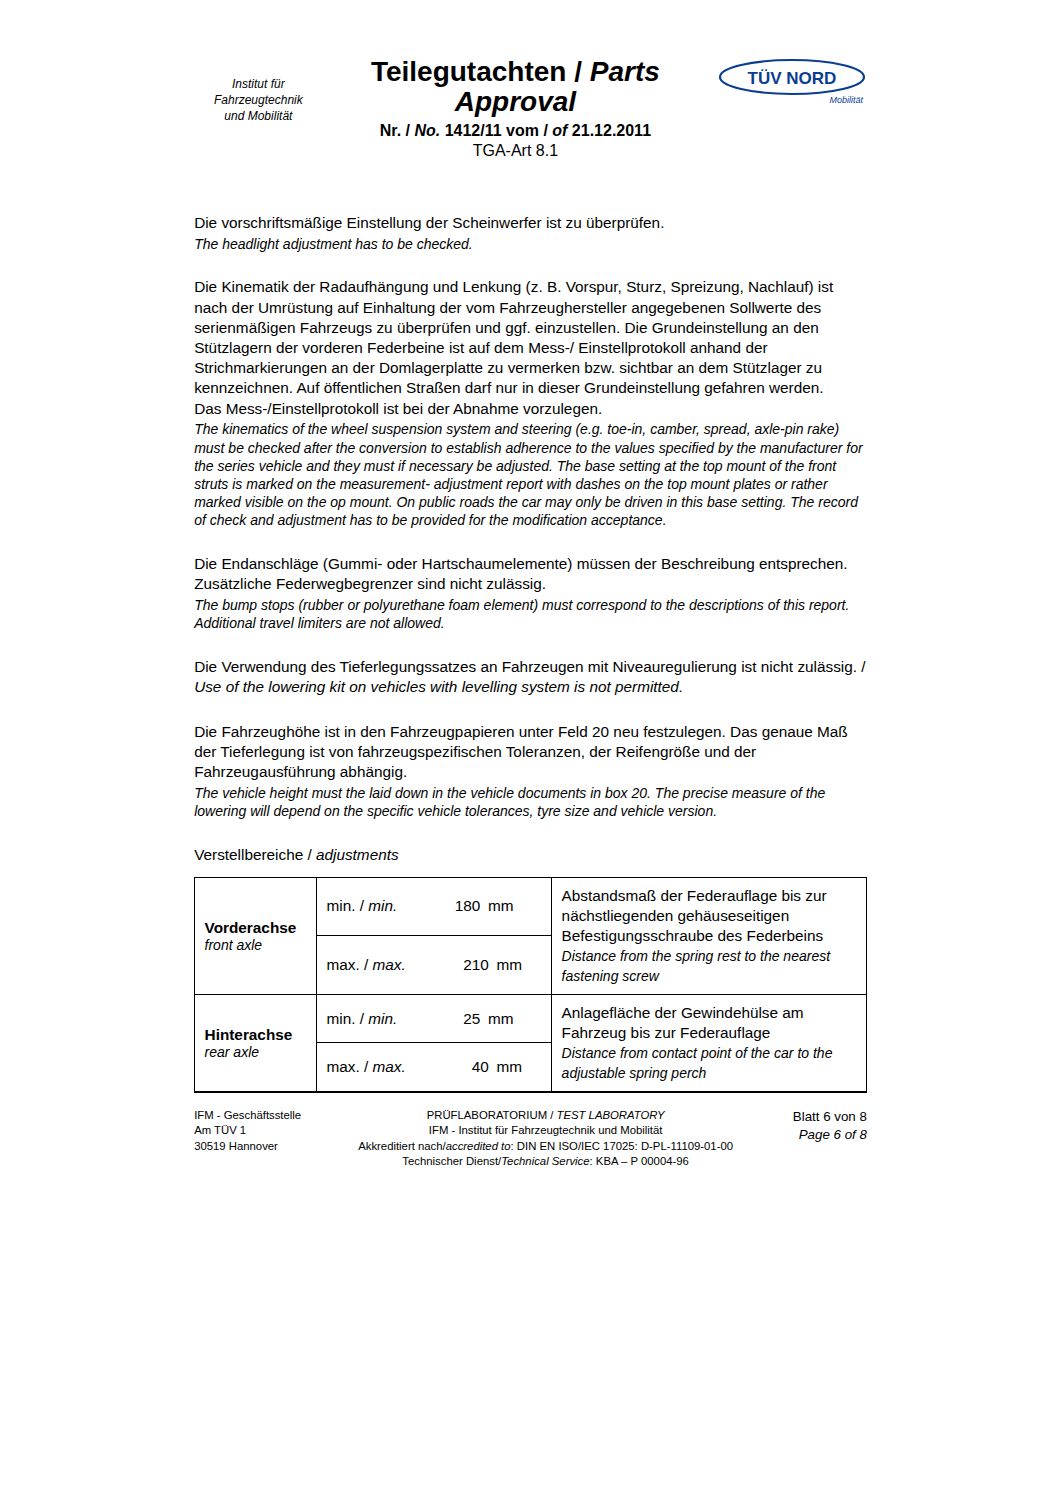Institut für
Fahrzeugtechnik
und Mobilität
Teilegutachten / Parts Approval
Nr. / No. 1412/11 vom / of 21.12.2011
TGA-Art 8.1
TÜV NORD Mobilität
Die vorschriftsmäßige Einstellung der Scheinwerfer ist zu überprüfen.
The headlight adjustment has to be checked.
Die Kinematik der Radaufhängung und Lenkung (z. B. Vorspur, Sturz, Spreizung, Nachlauf) ist nach der Umrüstung auf Einhaltung der vom Fahrzeughersteller angegebenen Sollwerte des serienmäßigen Fahrzeugs zu überprüfen und ggf. einzustellen. Die Grundeinstellung an den Stützlagern der vorderen Federbeine ist auf dem Mess-/ Einstellprotokoll anhand der Strichmarkierungen an der Domlagerplatte zu vermerken bzw. sichtbar an dem Stützlager zu kennzeichnen. Auf öffentlichen Straßen darf nur in dieser Grundeinstellung gefahren werden.
Das Mess-/Einstellprotokoll ist bei der Abnahme vorzulegen.
The kinematics of the wheel suspension system and steering (e.g. toe-in, camber, spread, axle-pin rake) must be checked after the conversion to establish adherence to the values specified by the manufacturer for the series vehicle and they must if necessary be adjusted. The base setting at the top mount of the front struts is marked on the measurement- adjustment report with dashes on the top mount plates or rather marked visible on the op mount. On public roads the car may only be driven in this base setting. The record of check and adjustment has to be provided for the modification acceptance.
Die Endanschläge (Gummi- oder Hartschaumelemente) müssen der Beschreibung entsprechen. Zusätzliche Federwegbegrenzer sind nicht zulässig.
The bump stops (rubber or polyurethane foam element) must correspond to the descriptions of this report. Additional travel limiters are not allowed.
Die Verwendung des Tieferlegungssatzes an Fahrzeugen mit Niveauregulierung ist nicht zulässig. / Use of the lowering kit on vehicles with levelling system is not permitted.
Die Fahrzeughöhe ist in den Fahrzeugpapieren unter Feld 20 neu festzulegen. Das genaue Maß der Tieferlegung ist von fahrzeugspezifischen Toleranzen, der Reifengröße und der Fahrzeugausführung abhängig.
The vehicle height must the laid down in the vehicle documents in box 20. The precise measure of the lowering will depend on the specific vehicle tolerances, tyre size and vehicle version.
Verstellbereiche / adjustments
| Vorderachse front axle | min. / min. 180 mm | Abstandsmaß der Federauflage bis zur nächstliegenden gehäuseseitigen Befestigungsschraube des Federbeins Distance from the spring rest to the nearest fastening screw |
| max. / max. 210 mm |
| Hinterachse rear axle | min. / min. 25 mm | Anlagefläche der Gewindehülse am Fahrzeug bis zur Federauflage Distance from contact point of the car to the adjustable spring perch |
| max. / max. 40 mm |
IFM - Geschäftsstelle
Am TÜV 1
30519 Hannover
PRÜFLABORATORIUM / TEST LABORATORY
IFM - Institut für Fahrzeugtechnik und Mobilität
Akkreditiert nach/accredited to: DIN EN ISO/IEC 17025: D-PL-11109-01-00
Technischer Dienst/Technical Service: KBA – P 00004-96
Blatt 6 von 8 Page 6 of 8